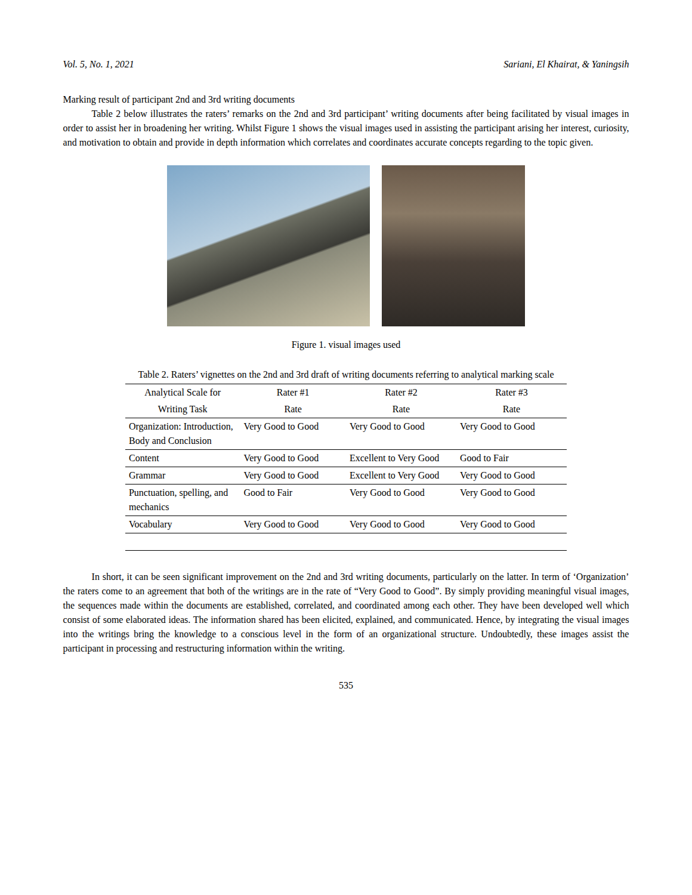Vol. 5, No. 1, 2021 Sariani, El Khairat, & Yaningsih
Marking result of participant 2nd and 3rd writing documents
Table 2 below illustrates the raters’ remarks on the 2nd and 3rd participant’ writing documents after being facilitated by visual images in order to assist her in broadening her writing. Whilst Figure 1 shows the visual images used in assisting the participant arising her interest, curiosity, and motivation to obtain and provide in depth information which correlates and coordinates accurate concepts regarding to the topic given.
Figure 1. visual images used
Table 2. Raters’ vignettes on the 2nd and 3rd draft of writing documents referring to analytical marking scale
| Analytical Scale for | Rater #1 | Rater #2 | Rater #3 |
| --- | --- | --- | --- |
| Writing Task | Rate | Rate | Rate |
| Organization: Introduction, Body and Conclusion | Very Good to Good | Very Good to Good | Very Good to Good |
| Content | Very Good to Good | Excellent to Very Good | Good to Fair |
| Grammar | Very Good to Good | Excellent to Very Good | Very Good to Good |
| Punctuation, spelling, and mechanics | Good to Fair | Very Good to Good | Very Good to Good |
| Vocabulary | Very Good to Good | Very Good to Good | Very Good to Good |
In short, it can be seen significant improvement on the 2nd and 3rd writing documents, particularly on the latter. In term of ‘Organization’ the raters come to an agreement that both of the writings are in the rate of “Very Good to Good”. By simply providing meaningful visual images, the sequences made within the documents are established, correlated, and coordinated among each other. They have been developed well which consist of some elaborated ideas. The information shared has been elicited, explained, and communicated. Hence, by integrating the visual images into the writings bring the knowledge to a conscious level in the form of an organizational structure. Undoubtedly, these images assist the participant in processing and restructuring information within the writing.
535